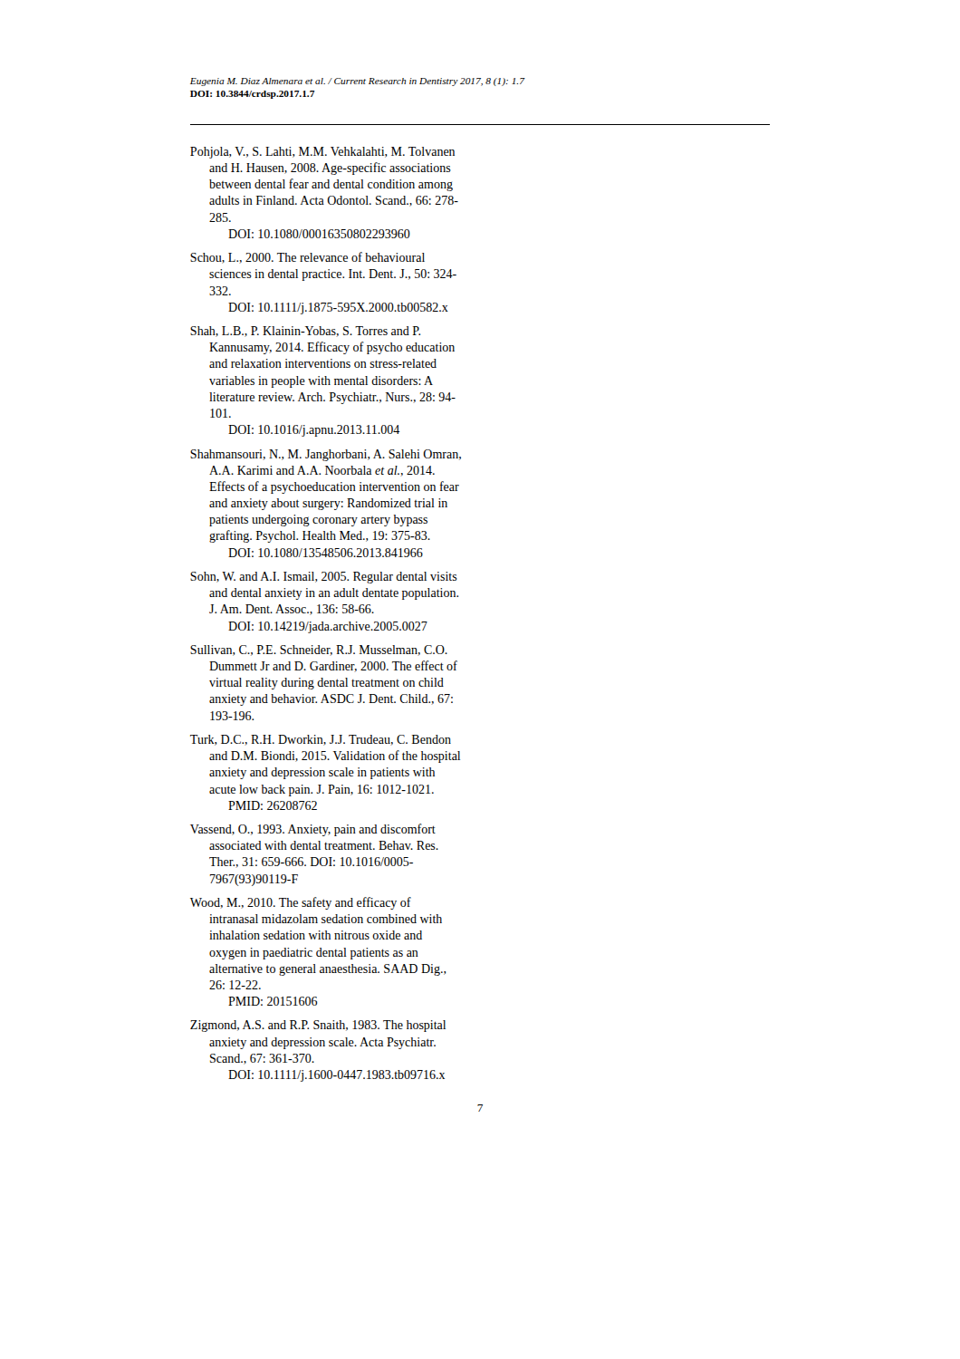Eugenia M. Diaz Almenara et al. / Current Research in Dentistry 2017, 8 (1): 1.7
DOI: 10.3844/crdsp.2017.1.7
Pohjola, V., S. Lahti, M.M. Vehkalahti, M. Tolvanen and H. Hausen, 2008. Age-specific associations between dental fear and dental condition among adults in Finland. Acta Odontol. Scand., 66: 278-285. DOI: 10.1080/00016350802293960
Schou, L., 2000. The relevance of behavioural sciences in dental practice. Int. Dent. J., 50: 324-332. DOI: 10.1111/j.1875-595X.2000.tb00582.x
Shah, L.B., P. Klainin-Yobas, S. Torres and P. Kannusamy, 2014. Efficacy of psycho education and relaxation interventions on stress-related variables in people with mental disorders: A literature review. Arch. Psychiatr., Nurs., 28: 94-101. DOI: 10.1016/j.apnu.2013.11.004
Shahmansouri, N., M. Janghorbani, A. Salehi Omran, A.A. Karimi and A.A. Noorbala et al., 2014. Effects of a psychoeducation intervention on fear and anxiety about surgery: Randomized trial in patients undergoing coronary artery bypass grafting. Psychol. Health Med., 19: 375-83. DOI: 10.1080/13548506.2013.841966
Sohn, W. and A.I. Ismail, 2005. Regular dental visits and dental anxiety in an adult dentate population. J. Am. Dent. Assoc., 136: 58-66. DOI: 10.14219/jada.archive.2005.0027
Sullivan, C., P.E. Schneider, R.J. Musselman, C.O. Dummett Jr and D. Gardiner, 2000. The effect of virtual reality during dental treatment on child anxiety and behavior. ASDC J. Dent. Child., 67: 193-196.
Turk, D.C., R.H. Dworkin, J.J. Trudeau, C. Bendon and D.M. Biondi, 2015. Validation of the hospital anxiety and depression scale in patients with acute low back pain. J. Pain, 16: 1012-1021. PMID: 26208762
Vassend, O., 1993. Anxiety, pain and discomfort associated with dental treatment. Behav. Res. Ther., 31: 659-666. DOI: 10.1016/0005-7967(93)90119-F
Wood, M., 2010. The safety and efficacy of intranasal midazolam sedation combined with inhalation sedation with nitrous oxide and oxygen in paediatric dental patients as an alternative to general anaesthesia. SAAD Dig., 26: 12-22. PMID: 20151606
Zigmond, A.S. and R.P. Snaith, 1983. The hospital anxiety and depression scale. Acta Psychiatr. Scand., 67: 361-370. DOI: 10.1111/j.1600-0447.1983.tb09716.x
7